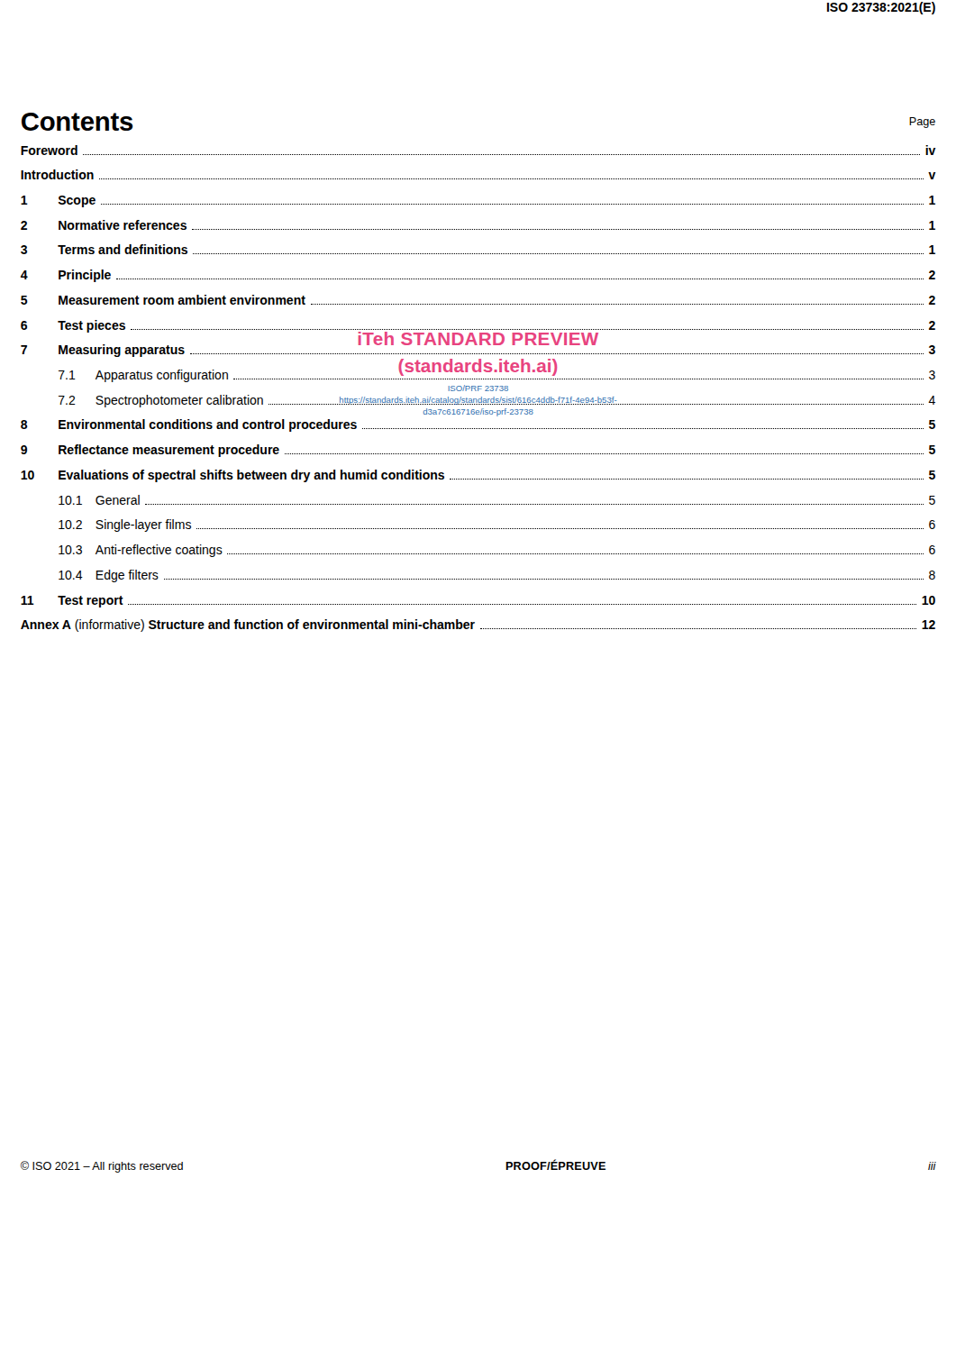ISO 23738:2021(E)
Contents
Page
Foreword iv
Introduction v
1 Scope 1
2 Normative references 1
3 Terms and definitions 1
4 Principle 2
5 Measurement room ambient environment 2
6 Test pieces 2
7 Measuring apparatus 3
7.1 Apparatus configuration 3
7.2 Spectrophotometer calibration 4
8 Environmental conditions and control procedures 5
9 Reflectance measurement procedure 5
10 Evaluations of spectral shifts between dry and humid conditions 5
10.1 General 5
10.2 Single-layer films 6
10.3 Anti-reflective coatings 6
10.4 Edge filters 8
11 Test report 10
Annex A (informative) Structure and function of environmental mini-chamber 12
iTeh STANDARD PREVIEW
(standards.iteh.ai)
ISO/PRF 23738
https://standards.iteh.ai/catalog/standards/sist/616c4ddb-f71f-4e94-b53f-
d3a7c616716e/iso-prf-23738
© ISO 2021 – All rights reserved
PROOF/ÉPREUVE
iii